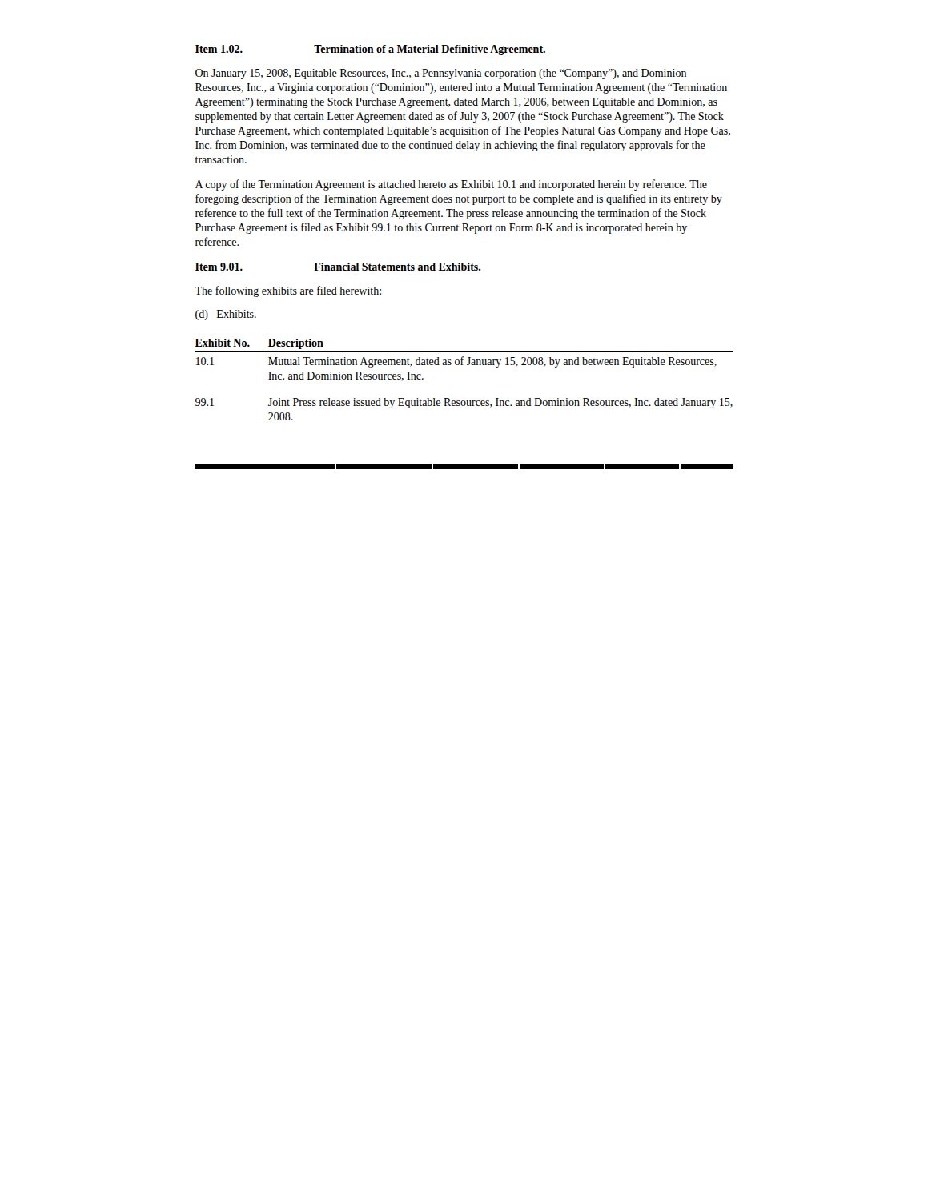Item 1.02. Termination of a Material Definitive Agreement.
On January 15, 2008, Equitable Resources, Inc., a Pennsylvania corporation (the “Company”), and Dominion Resources, Inc., a Virginia corporation (“Dominion”), entered into a Mutual Termination Agreement (the “Termination Agreement”) terminating the Stock Purchase Agreement, dated March 1, 2006, between Equitable and Dominion, as supplemented by that certain Letter Agreement dated as of July 3, 2007 (the “Stock Purchase Agreement”). The Stock Purchase Agreement, which contemplated Equitable’s acquisition of The Peoples Natural Gas Company and Hope Gas, Inc. from Dominion, was terminated due to the continued delay in achieving the final regulatory approvals for the transaction.
A copy of the Termination Agreement is attached hereto as Exhibit 10.1 and incorporated herein by reference. The foregoing description of the Termination Agreement does not purport to be complete and is qualified in its entirety by reference to the full text of the Termination Agreement. The press release announcing the termination of the Stock Purchase Agreement is filed as Exhibit 99.1 to this Current Report on Form 8-K and is incorporated herein by reference.
Item 9.01. Financial Statements and Exhibits.
The following exhibits are filed herewith:
(d) Exhibits.
| Exhibit No. | Description |
| --- | --- |
| 10.1 | Mutual Termination Agreement, dated as of January 15, 2008, by and between Equitable Resources, Inc. and Dominion Resources, Inc. |
| 99.1 | Joint Press release issued by Equitable Resources, Inc. and Dominion Resources, Inc. dated January 15, 2008. |
. . .